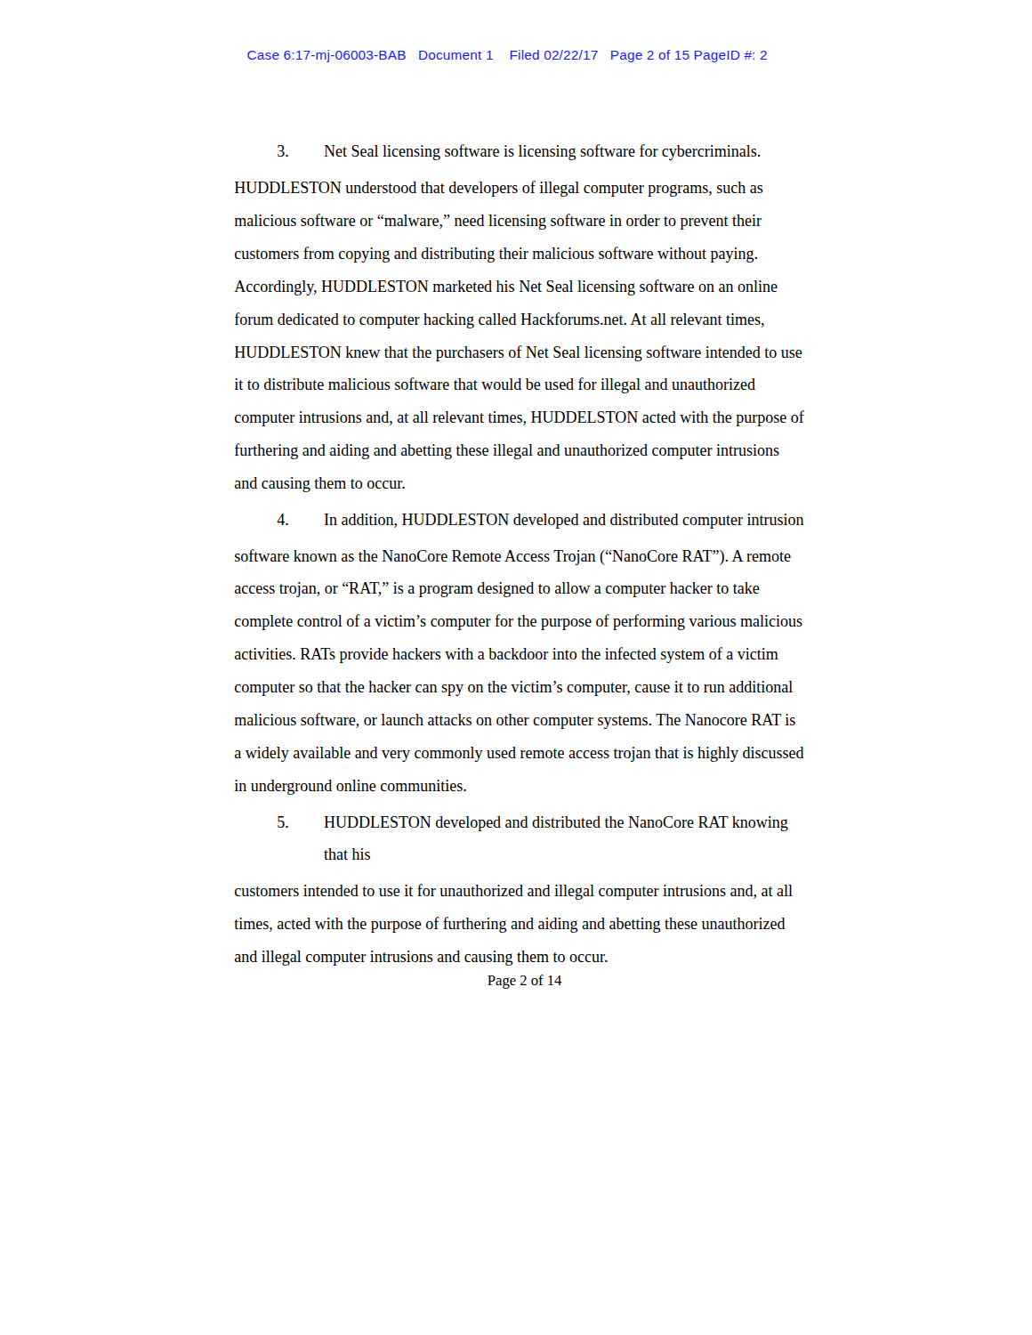Case 6:17-mj-06003-BAB Document 1 Filed 02/22/17 Page 2 of 15 PageID #: 2
3. Net Seal licensing software is licensing software for cybercriminals.
HUDDLESTON understood that developers of illegal computer programs, such as malicious software or “malware,” need licensing software in order to prevent their customers from copying and distributing their malicious software without paying. Accordingly, HUDDLESTON marketed his Net Seal licensing software on an online forum dedicated to computer hacking called Hackforums.net. At all relevant times, HUDDLESTON knew that the purchasers of Net Seal licensing software intended to use it to distribute malicious software that would be used for illegal and unauthorized computer intrusions and, at all relevant times, HUDDELSTON acted with the purpose of furthering and aiding and abetting these illegal and unauthorized computer intrusions and causing them to occur.
4. In addition, HUDDLESTON developed and distributed computer intrusion
software known as the NanoCore Remote Access Trojan (“NanoCore RAT”). A remote access trojan, or “RAT,” is a program designed to allow a computer hacker to take complete control of a victim’s computer for the purpose of performing various malicious activities. RATs provide hackers with a backdoor into the infected system of a victim computer so that the hacker can spy on the victim’s computer, cause it to run additional malicious software, or launch attacks on other computer systems. The Nanocore RAT is a widely available and very commonly used remote access trojan that is highly discussed in underground online communities.
5. HUDDLESTON developed and distributed the NanoCore RAT knowing that his
customers intended to use it for unauthorized and illegal computer intrusions and, at all times, acted with the purpose of furthering and aiding and abetting these unauthorized and illegal computer intrusions and causing them to occur.
Page 2 of 14